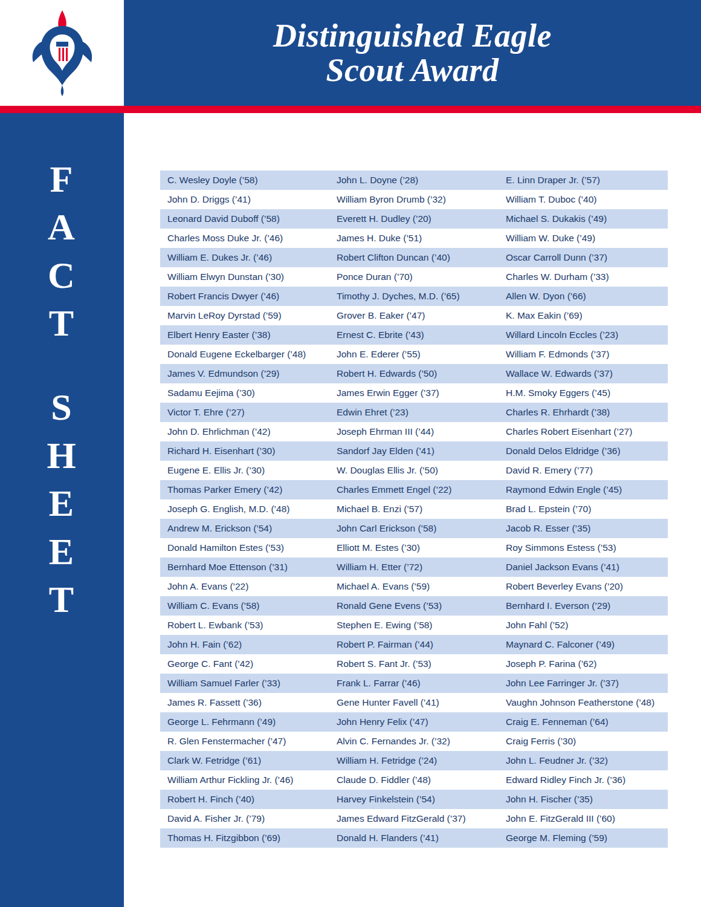Distinguished Eagle
Scout Award
F
A
C
T
S
H
E
E
T
| C. Wesley Doyle (’58) | John L. Doyne (’28) | E. Linn Draper Jr. (’57) |
| John D. Driggs (’41) | William Byron Drumb (’32) | William T. Duboc (’40) |
| Leonard David Duboff (’58) | Everett H. Dudley (’20) | Michael S. Dukakis (’49) |
| Charles Moss Duke Jr. (’46) | James H. Duke (’51) | William W. Duke (’49) |
| William E. Dukes Jr. (’46) | Robert Clifton Duncan (’40) | Oscar Carroll Dunn (’37) |
| William Elwyn Dunstan (’30) | Ponce Duran (’70) | Charles W. Durham (’33) |
| Robert Francis Dwyer (’46) | Timothy J. Dyches, M.D. (’65) | Allen W. Dyon (’66) |
| Marvin LeRoy Dyrstad (’59) | Grover B. Eaker (’47) | K. Max Eakin (’69) |
| Elbert Henry Easter (’38) | Ernest C. Ebrite (’43) | Willard Lincoln Eccles (’23) |
| Donald Eugene Eckelbarger (’48) | John E. Ederer (’55) | William F. Edmonds (’37) |
| James V. Edmundson (’29) | Robert H. Edwards (’50) | Wallace W. Edwards (’37) |
| Sadamu Eejima (’30) | James Erwin Egger (’37) | H.M. Smoky Eggers (’45) |
| Victor T. Ehre (’27) | Edwin Ehret (’23) | Charles R. Ehrhardt (’38) |
| John D. Ehrlichman (’42) | Joseph Ehrman III (’44) | Charles Robert Eisenhart (’27) |
| Richard H. Eisenhart (’30) | Sandorf Jay Elden (’41) | Donald Delos Eldridge (’36) |
| Eugene E. Ellis Jr. (’30) | W. Douglas Ellis Jr. (’50) | David R. Emery (’77) |
| Thomas Parker Emery (’42) | Charles Emmett Engel (’22) | Raymond Edwin Engle (’45) |
| Joseph G. English, M.D. (’48) | Michael B. Enzi (’57) | Brad L. Epstein (’70) |
| Andrew M. Erickson (’54) | John Carl Erickson (’58) | Jacob R. Esser (’35) |
| Donald Hamilton Estes (’53) | Elliott M. Estes (’30) | Roy Simmons Estess (’53) |
| Bernhard Moe Ettenson (’31) | William H. Etter (’72) | Daniel Jackson Evans (’41) |
| John A. Evans (’22) | Michael A. Evans (’59) | Robert Beverley Evans (’20) |
| William C. Evans (’58) | Ronald Gene Evens (’53) | Bernhard I. Everson (’29) |
| Robert L. Ewbank (’53) | Stephen E. Ewing (’58) | John Fahl (’52) |
| John H. Fain (’62) | Robert P. Fairman (’44) | Maynard C. Falconer (’49) |
| George C. Fant (’42) | Robert S. Fant Jr. (’53) | Joseph P. Farina (’62) |
| William Samuel Farler (’33) | Frank L. Farrar (’46) | John Lee Farringer Jr. (’37) |
| James R. Fassett (’36) | Gene Hunter Favell (’41) | Vaughn Johnson Featherstone (’48) |
| George L. Fehrmann (’49) | John Henry Felix (’47) | Craig E. Fenneman (’64) |
| R. Glen Fenstermacher (’47) | Alvin C. Fernandes Jr. (’32) | Craig Ferris (’30) |
| Clark W. Fetridge (’61) | William H. Fetridge (’24) | John L. Feudner Jr. (’32) |
| William Arthur Fickling Jr. (’46) | Claude D. Fiddler (’48) | Edward Ridley Finch Jr. (’36) |
| Robert H. Finch (’40) | Harvey Finkelstein (’54) | John H. Fischer (’35) |
| David A. Fisher Jr. (’79) | James Edward FitzGerald (’37) | John E. FitzGerald III (’60) |
| Thomas H. Fitzgibbon (’69) | Donald H. Flanders (’41) | George M. Fleming (’59) |